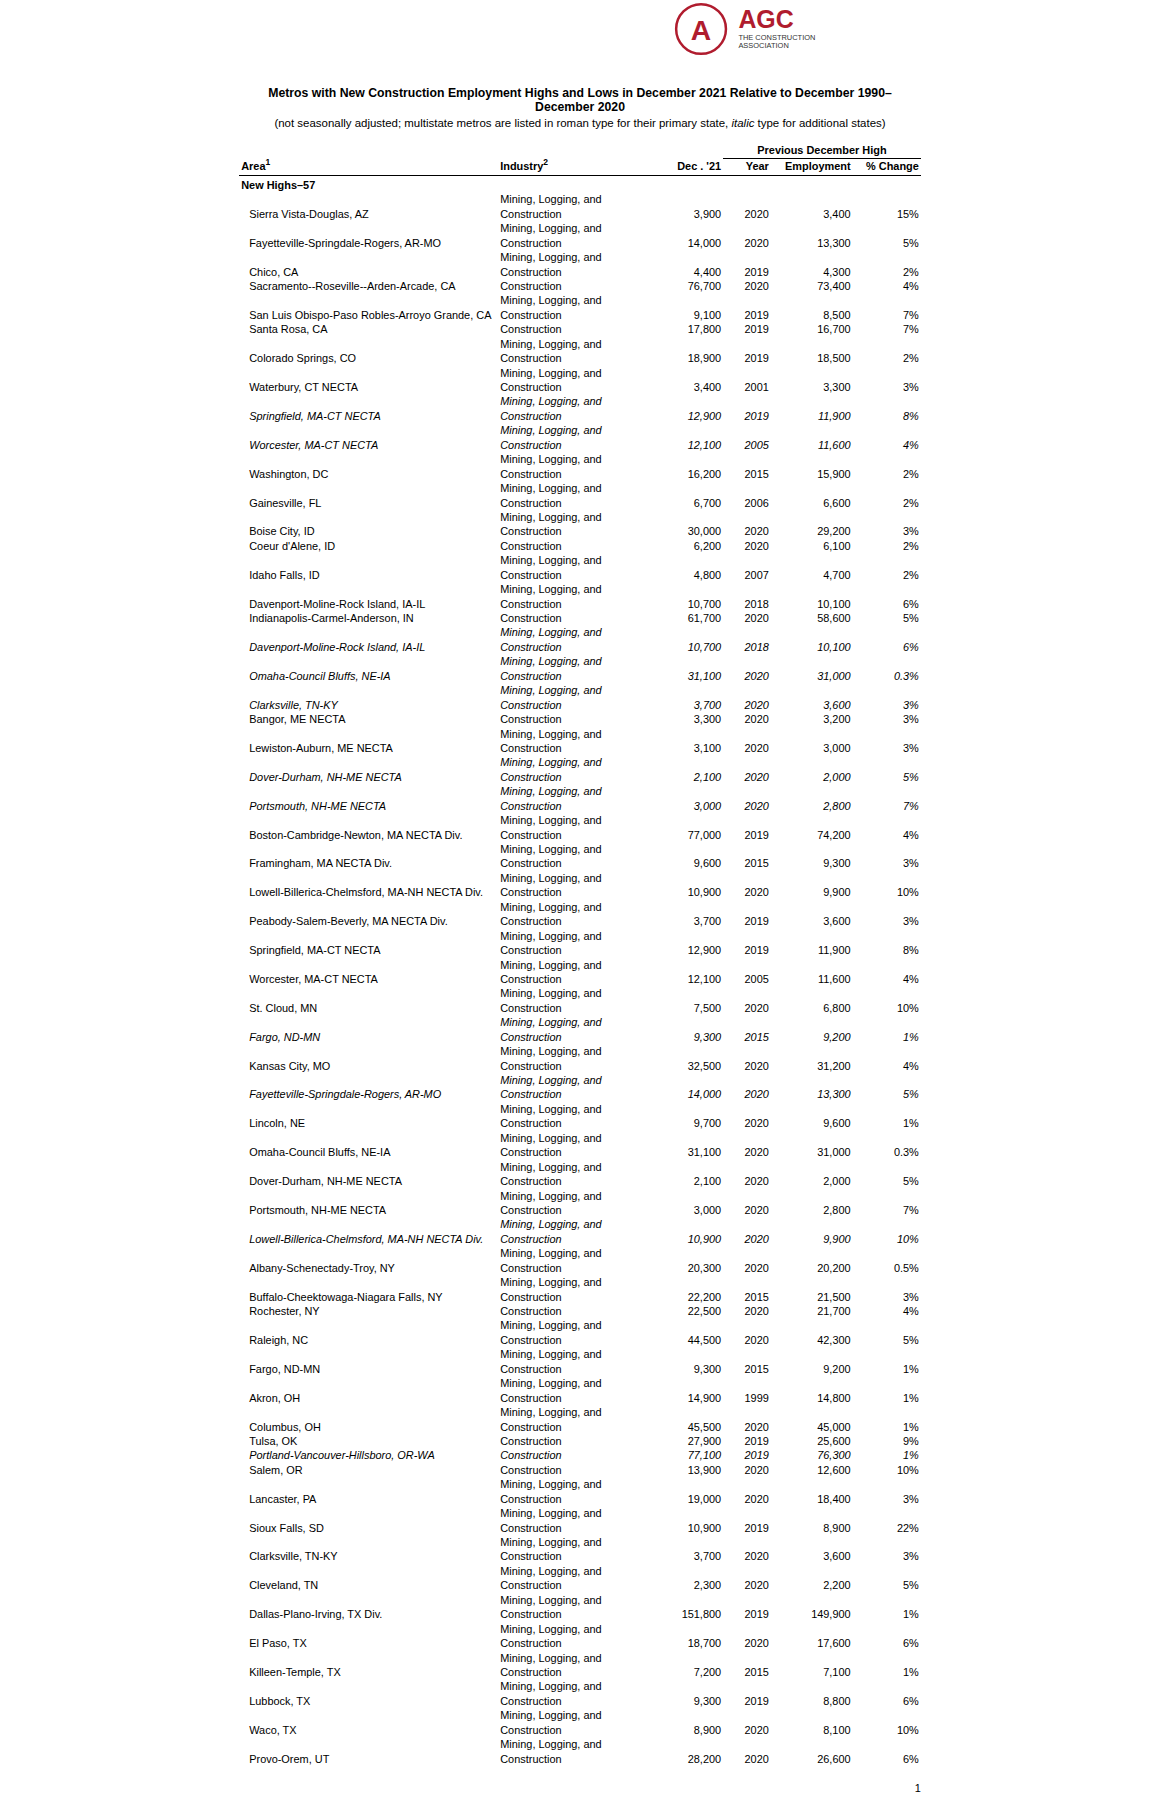Metros with New Construction Employment Highs and Lows in December 2021 Relative to December 1990–December 2020
(not seasonally adjusted; multistate metros are listed in roman type for their primary state, italic type for additional states)
| | | | Previous December High |
| --- | --- | --- | --- |
| Area 1 | Industry 2 | Dec . '21 | Year | Employment | % Change |
| New Highs–57 |
| Sierra Vista-Douglas, AZ | Mining, Logging, and Construction | 3,900 | 2020 | 3,400 | 15% |
| Fayetteville-Springdale-Rogers, AR-MO | Mining, Logging, and Construction | 14,000 | 2020 | 13,300 | 5% |
| Chico, CA | Mining, Logging, and Construction | 4,400 | 2019 | 4,300 | 2% |
| Sacramento--Roseville--Arden-Arcade, CA | Construction | 76,700 | 2020 | 73,400 | 4% |
| San Luis Obispo-Paso Robles-Arroyo Grande, CA | Mining, Logging, and Construction | 9,100 | 2019 | 8,500 | 7% |
| Santa Rosa, CA | Construction | 17,800 | 2019 | 16,700 | 7% |
| Colorado Springs, CO | Mining, Logging, and Construction | 18,900 | 2019 | 18,500 | 2% |
| Waterbury, CT NECTA | Mining, Logging, and Construction | 3,400 | 2001 | 3,300 | 3% |
| Springfield, MA-CT NECTA | Mining, Logging, and Construction | 12,900 | 2019 | 11,900 | 8% |
| Worcester, MA-CT NECTA | Mining, Logging, and Construction | 12,100 | 2005 | 11,600 | 4% |
| Washington, DC | Mining, Logging, and Construction | 16,200 | 2015 | 15,900 | 2% |
| Gainesville, FL | Mining, Logging, and Construction | 6,700 | 2006 | 6,600 | 2% |
| Boise City, ID | Mining, Logging, and Construction | 30,000 | 2020 | 29,200 | 3% |
| Coeur d'Alene, ID | Construction | 6,200 | 2020 | 6,100 | 2% |
| Idaho Falls, ID | Mining, Logging, and Construction | 4,800 | 2007 | 4,700 | 2% |
| Davenport-Moline-Rock Island, IA-IL | Mining, Logging, and Construction | 10,700 | 2018 | 10,100 | 6% |
| Indianapolis-Carmel-Anderson, IN | Construction | 61,700 | 2020 | 58,600 | 5% |
| Davenport-Moline-Rock Island, IA-IL | Mining, Logging, and Construction | 10,700 | 2018 | 10,100 | 6% |
| Omaha-Council Bluffs, NE-IA | Mining, Logging, and Construction | 31,100 | 2020 | 31,000 | 0.3% |
| Clarksville, TN-KY | Mining, Logging, and Construction | 3,700 | 2020 | 3,600 | 3% |
| Bangor, ME NECTA | Construction | 3,300 | 2020 | 3,200 | 3% |
| Lewiston-Auburn, ME NECTA | Mining, Logging, and Construction | 3,100 | 2020 | 3,000 | 3% |
| Dover-Durham, NH-ME NECTA | Mining, Logging, and Construction | 2,100 | 2020 | 2,000 | 5% |
| Portsmouth, NH-ME NECTA | Mining, Logging, and Construction | 3,000 | 2020 | 2,800 | 7% |
| Boston-Cambridge-Newton, MA NECTA Div. | Mining, Logging, and Construction | 77,000 | 2019 | 74,200 | 4% |
| Framingham, MA NECTA Div. | Mining, Logging, and Construction | 9,600 | 2015 | 9,300 | 3% |
| Lowell-Billerica-Chelmsford, MA-NH NECTA Div. | Mining, Logging, and Construction | 10,900 | 2020 | 9,900 | 10% |
| Peabody-Salem-Beverly, MA NECTA Div. | Mining, Logging, and Construction | 3,700 | 2019 | 3,600 | 3% |
| Springfield, MA-CT NECTA | Mining, Logging, and Construction | 12,900 | 2019 | 11,900 | 8% |
| Worcester, MA-CT NECTA | Mining, Logging, and Construction | 12,100 | 2005 | 11,600 | 4% |
| St. Cloud, MN | Mining, Logging, and Construction | 7,500 | 2020 | 6,800 | 10% |
| Fargo, ND-MN | Mining, Logging, and Construction | 9,300 | 2015 | 9,200 | 1% |
| Kansas City, MO | Mining, Logging, and Construction | 32,500 | 2020 | 31,200 | 4% |
| Fayetteville-Springdale-Rogers, AR-MO | Mining, Logging, and Construction | 14,000 | 2020 | 13,300 | 5% |
| Lincoln, NE | Mining, Logging, and Construction | 9,700 | 2020 | 9,600 | 1% |
| Omaha-Council Bluffs, NE-IA | Mining, Logging, and Construction | 31,100 | 2020 | 31,000 | 0.3% |
| Dover-Durham, NH-ME NECTA | Mining, Logging, and Construction | 2,100 | 2020 | 2,000 | 5% |
| Portsmouth, NH-ME NECTA | Mining, Logging, and Construction | 3,000 | 2020 | 2,800 | 7% |
| Lowell-Billerica-Chelmsford, MA-NH NECTA Div. | Mining, Logging, and Construction | 10,900 | 2020 | 9,900 | 10% |
| Albany-Schenectady-Troy, NY | Mining, Logging, and Construction | 20,300 | 2020 | 20,200 | 0.5% |
| Buffalo-Cheektowaga-Niagara Falls, NY | Mining, Logging, and Construction | 22,200 | 2015 | 21,500 | 3% |
| Rochester, NY | Construction | 22,500 | 2020 | 21,700 | 4% |
| Raleigh, NC | Mining, Logging, and Construction | 44,500 | 2020 | 42,300 | 5% |
| Fargo, ND-MN | Mining, Logging, and Construction | 9,300 | 2015 | 9,200 | 1% |
| Akron, OH | Mining, Logging, and Construction | 14,900 | 1999 | 14,800 | 1% |
| Columbus, OH | Mining, Logging, and Construction | 45,500 | 2020 | 45,000 | 1% |
| Tulsa, OK | Construction | 27,900 | 2019 | 25,600 | 9% |
| Portland-Vancouver-Hillsboro, OR-WA | Construction | 77,100 | 2019 | 76,300 | 1% |
| Salem, OR | Construction | 13,900 | 2020 | 12,600 | 10% |
| Lancaster, PA | Mining, Logging, and Construction | 19,000 | 2020 | 18,400 | 3% |
| Sioux Falls, SD | Mining, Logging, and Construction | 10,900 | 2019 | 8,900 | 22% |
| Clarksville, TN-KY | Mining, Logging, and Construction | 3,700 | 2020 | 3,600 | 3% |
| Cleveland, TN | Mining, Logging, and Construction | 2,300 | 2020 | 2,200 | 5% |
| Dallas-Plano-Irving, TX Div. | Mining, Logging, and Construction | 151,800 | 2019 | 149,900 | 1% |
| El Paso, TX | Mining, Logging, and Construction | 18,700 | 2020 | 17,600 | 6% |
| Killeen-Temple, TX | Mining, Logging, and Construction | 7,200 | 2015 | 7,100 | 1% |
| Lubbock, TX | Mining, Logging, and Construction | 9,300 | 2019 | 8,800 | 6% |
| Waco, TX | Mining, Logging, and Construction | 8,900 | 2020 | 8,100 | 10% |
| Provo-Orem, UT | Mining, Logging, and Construction | 28,200 | 2020 | 26,600 | 6% |
1